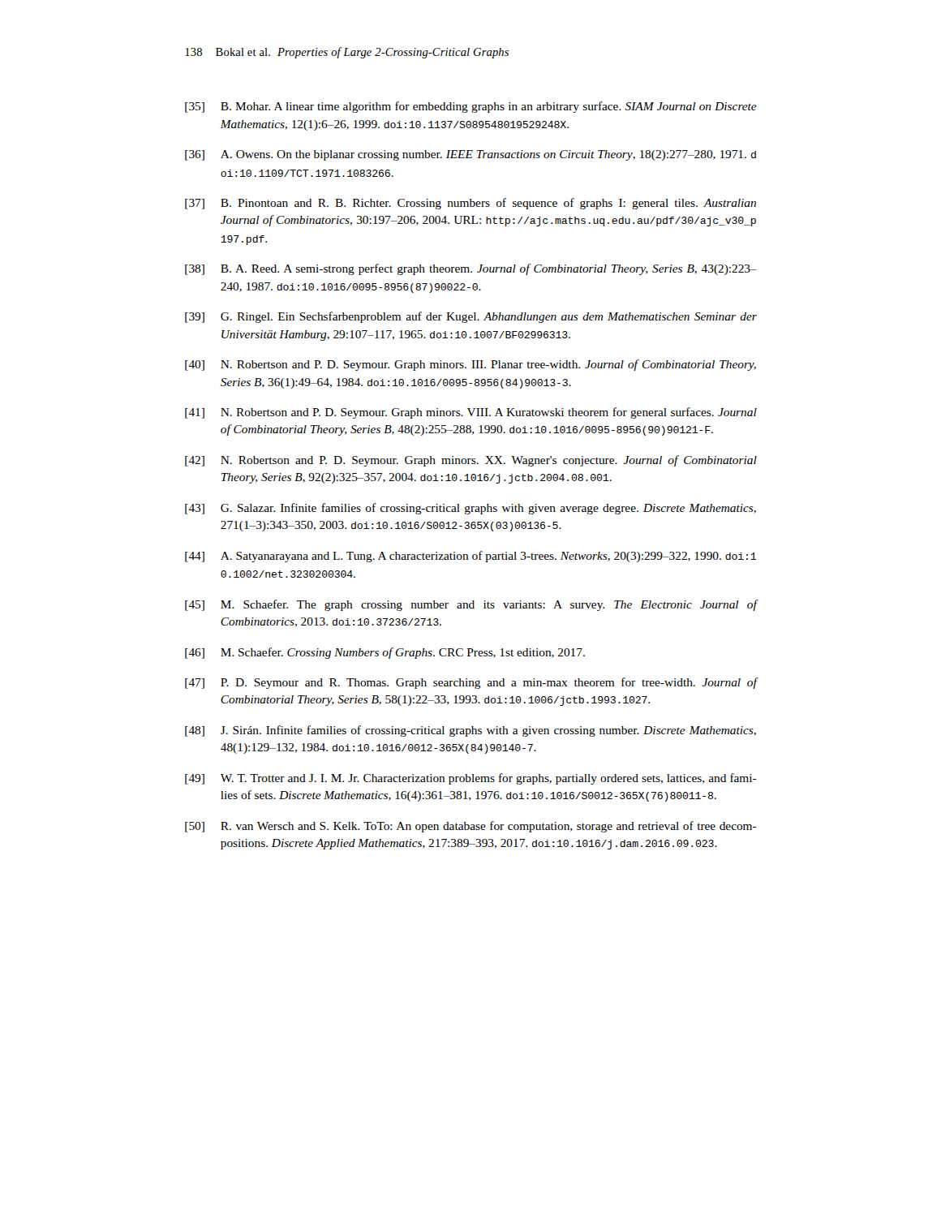138 Bokal et al. Properties of Large 2-Crossing-Critical Graphs
[35] B. Mohar. A linear time algorithm for embedding graphs in an arbitrary surface. SIAM Journal on Discrete Mathematics, 12(1):6–26, 1999. doi:10.1137/S089548019529248X.
[36] A. Owens. On the biplanar crossing number. IEEE Transactions on Circuit Theory, 18(2):277–280, 1971. doi:10.1109/TCT.1971.1083266.
[37] B. Pinontoan and R. B. Richter. Crossing numbers of sequence of graphs I: general tiles. Australian Journal of Combinatorics, 30:197–206, 2004. URL: http://ajc.maths.uq.edu.au/pdf/30/ajc_v30_p197.pdf.
[38] B. A. Reed. A semi-strong perfect graph theorem. Journal of Combinatorial Theory, Series B, 43(2):223–240, 1987. doi:10.1016/0095-8956(87)90022-0.
[39] G. Ringel. Ein Sechsfarbenproblem auf der Kugel. Abhandlungen aus dem Mathematischen Seminar der Universität Hamburg, 29:107–117, 1965. doi:10.1007/BF02996313.
[40] N. Robertson and P. D. Seymour. Graph minors. III. Planar tree-width. Journal of Combinatorial Theory, Series B, 36(1):49–64, 1984. doi:10.1016/0095-8956(84)90013-3.
[41] N. Robertson and P. D. Seymour. Graph minors. VIII. A Kuratowski theorem for general surfaces. Journal of Combinatorial Theory, Series B, 48(2):255–288, 1990. doi:10.1016/0095-8956(90)90121-F.
[42] N. Robertson and P. D. Seymour. Graph minors. XX. Wagner's conjecture. Journal of Combinatorial Theory, Series B, 92(2):325–357, 2004. doi:10.1016/j.jctb.2004.08.001.
[43] G. Salazar. Infinite families of crossing-critical graphs with given average degree. Discrete Mathematics, 271(1–3):343–350, 2003. doi:10.1016/S0012-365X(03)00136-5.
[44] A. Satyanarayana and L. Tung. A characterization of partial 3-trees. Networks, 20(3):299–322, 1990. doi:10.1002/net.3230200304.
[45] M. Schaefer. The graph crossing number and its variants: A survey. The Electronic Journal of Combinatorics, 2013. doi:10.37236/2713.
[46] M. Schaefer. Crossing Numbers of Graphs. CRC Press, 1st edition, 2017.
[47] P. D. Seymour and R. Thomas. Graph searching and a min-max theorem for tree-width. Journal of Combinatorial Theory, Series B, 58(1):22–33, 1993. doi:10.1006/jctb.1993.1027.
[48] J. Sirán. Infinite families of crossing-critical graphs with a given crossing number. Discrete Mathematics, 48(1):129–132, 1984. doi:10.1016/0012-365X(84)90140-7.
[49] W. T. Trotter and J. I. M. Jr. Characterization problems for graphs, partially ordered sets, lattices, and families of sets. Discrete Mathematics, 16(4):361–381, 1976. doi:10.1016/S0012-365X(76)80011-8.
[50] R. van Wersch and S. Kelk. ToTo: An open database for computation, storage and retrieval of tree decompositions. Discrete Applied Mathematics, 217:389–393, 2017. doi:10.1016/j.dam.2016.09.023.